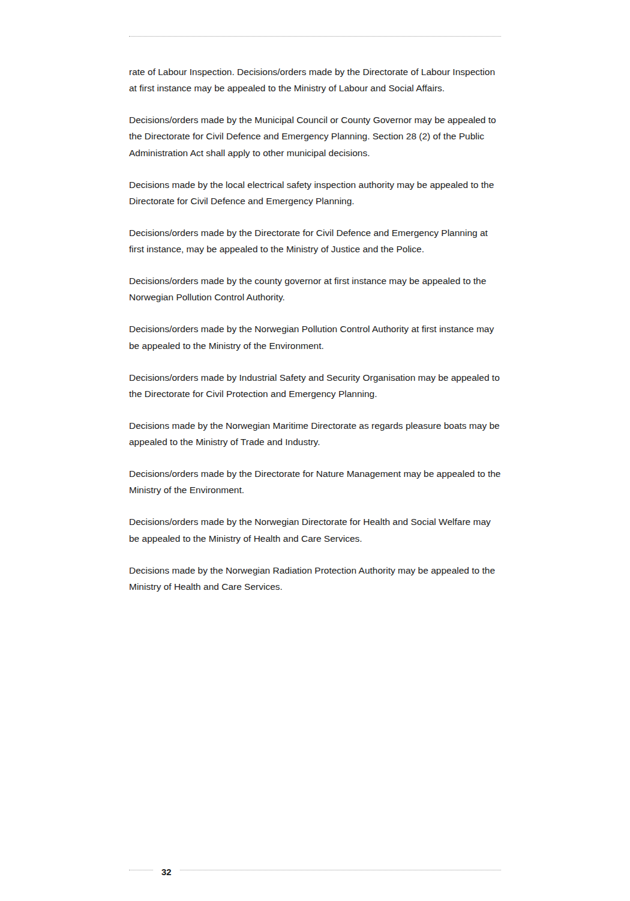rate of Labour Inspection. Decisions/orders made by the Directorate of Labour Inspection at first instance may be appealed to the Ministry of Labour and Social Affairs.
Decisions/orders made by the Municipal Council or County Governor may be appealed to the Directorate for Civil Defence and Emergency Planning. Section 28 (2) of the Public Administration Act shall apply to other municipal decisions.
Decisions made by the local electrical safety inspection authority may be appealed to the Directorate for Civil Defence and Emergency Planning.
Decisions/orders made by the Directorate for Civil Defence and Emergency Planning at first instance, may be appealed to the Ministry of Justice and the Police.
Decisions/orders made by the county governor at first instance may be appealed to the Norwegian Pollution Control Authority.
Decisions/orders made by the Norwegian Pollution Control Authority at first instance may be appealed to the Ministry of the Environment.
Decisions/orders made by Industrial Safety and Security Organisation may be appealed to the Directorate for Civil Protection and Emergency Planning.
Decisions made by the Norwegian Maritime Directorate as regards pleasure boats may be appealed to the Ministry of Trade and Industry.
Decisions/orders made by the Directorate for Nature Management may be appealed to the Ministry of the Environment.
Decisions/orders made by the Norwegian Directorate for Health and Social Welfare may be appealed to the Ministry of Health and Care Services.
Decisions made by the Norwegian Radiation Protection Authority may be appealed to the Ministry of Health and Care Services.
32